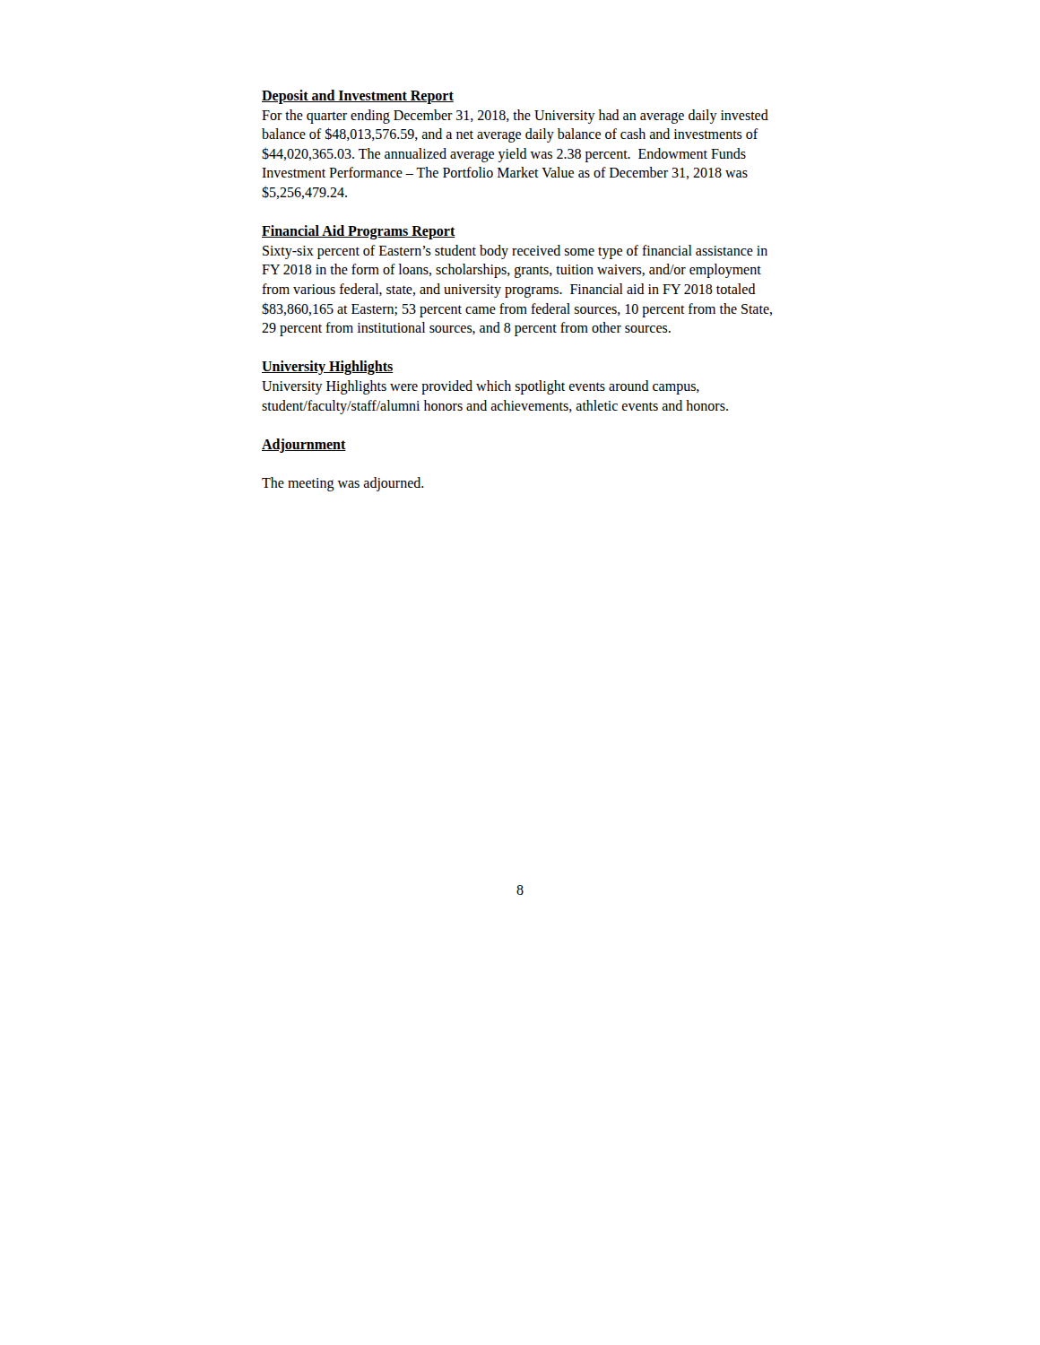Deposit and Investment Report
For the quarter ending December 31, 2018, the University had an average daily invested balance of $48,013,576.59, and a net average daily balance of cash and investments of $44,020,365.03. The annualized average yield was 2.38 percent. Endowment Funds Investment Performance – The Portfolio Market Value as of December 31, 2018 was $5,256,479.24.
Financial Aid Programs Report
Sixty-six percent of Eastern’s student body received some type of financial assistance in FY 2018 in the form of loans, scholarships, grants, tuition waivers, and/or employment from various federal, state, and university programs. Financial aid in FY 2018 totaled $83,860,165 at Eastern; 53 percent came from federal sources, 10 percent from the State, 29 percent from institutional sources, and 8 percent from other sources.
University Highlights
University Highlights were provided which spotlight events around campus, student/faculty/staff/alumni honors and achievements, athletic events and honors.
Adjournment
The meeting was adjourned.
8